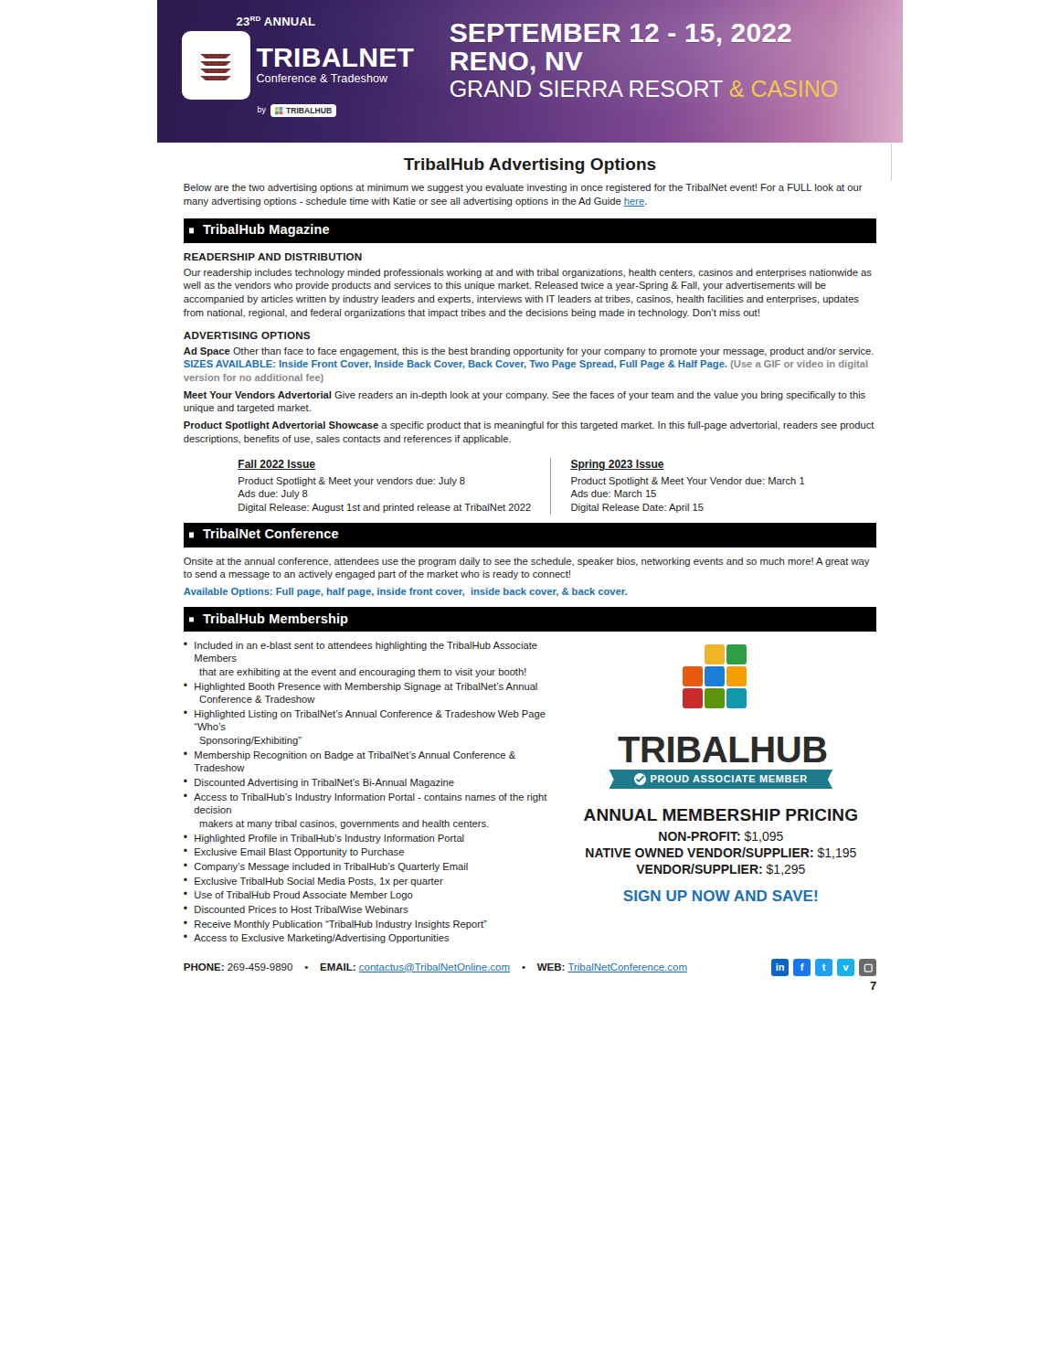23RD ANNUAL
TRIBALNET
Conference & Tradeshow
by TRIBALHUB
SEPTEMBER 12 - 15, 2022
RENO, NV
GRAND SIERRA RESORT & CASINO
TribalHub Advertising Options
Below are the two advertising options at minimum we suggest you evaluate investing in once registered for the TribalNet event! For a FULL look at our many advertising options - schedule time with Katie or see all advertising options in the Ad Guide here.
TribalHub Magazine
READERSHIP AND DISTRIBUTION
Our readership includes technology minded professionals working at and with tribal organizations, health centers, casinos and enterprises nationwide as well as the vendors who provide products and services to this unique market. Released twice a year-Spring & Fall, your advertisements will be accompanied by articles written by industry leaders and experts, interviews with IT leaders at tribes, casinos, health facilities and enterprises, updates from national, regional, and federal organizations that impact tribes and the decisions being made in technology. Don’t miss out!
ADVERTISING OPTIONS
Ad Space Other than face to face engagement, this is the best branding opportunity for your company to promote your message, product and/or service. SIZES AVAILABLE: Inside Front Cover, Inside Back Cover, Back Cover, Two Page Spread, Full Page & Half Page. (Use a GIF or video in digital version for no additional fee)
Meet Your Vendors Advertorial Give readers an in-depth look at your company. See the faces of your team and the value you bring specifically to this unique and targeted market.
Product Spotlight Advertorial Showcase a specific product that is meaningful for this targeted market. In this full-page advertorial, readers see product descriptions, benefits of use, sales contacts and references if applicable.
Fall 2022 Issue
Product Spotlight & Meet your vendors due: July 8
Ads due: July 8
Digital Release: August 1st and printed release at TribalNet 2022
Spring 2023 Issue
Product Spotlight & Meet Your Vendor due: March 1
Ads due: March 15
Digital Release Date: April 15
TribalNet Conference
Onsite at the annual conference, attendees use the program daily to see the schedule, speaker bios, networking events and so much more! A great way to send a message to an actively engaged part of the market who is ready to connect!
Available Options: Full page, half page, inside front cover, inside back cover, & back cover.
TribalHub Membership
Included in an e-blast sent to attendees highlighting the TribalHub Associate Membersthat are exhibiting at the event and encouraging them to visit your booth!
Highlighted Booth Presence with Membership Signage at TribalNet’s AnnualConference & Tradeshow
Highlighted Listing on TribalNet’s Annual Conference & Tradeshow Web Page “Who’sSponsoring/Exhibiting”
Membership Recognition on Badge at TribalNet’s Annual Conference & Tradeshow
Discounted Advertising in TribalNet’s Bi-Annual Magazine
Access to TribalHub’s Industry Information Portal - contains names of the right decisionmakers at many tribal casinos, governments and health centers.
Highlighted Profile in TribalHub’s Industry Information Portal
Exclusive Email Blast Opportunity to Purchase
Company’s Message included in TribalHub’s Quarterly Email
Exclusive TribalHub Social Media Posts, 1x per quarter
Use of TribalHub Proud Associate Member Logo
Discounted Prices to Host TribalWise Webinars
Receive Monthly Publication “TribalHub Industry Insights Report”
Access to Exclusive Marketing/Advertising Opportunities
TRIBALHUB
PROUD ASSOCIATE MEMBER
ANNUAL MEMBERSHIP PRICING
NON-PROFIT: $1,095
NATIVE OWNED VENDOR/SUPPLIER: $1,195
VENDOR/SUPPLIER: $1,295
SIGN UP NOW AND SAVE!
PHONE: 269-459-9890 • EMAIL: contactus@TribalNetOnline.com • WEB: TribalNetConference.com
in f t v ▢
7